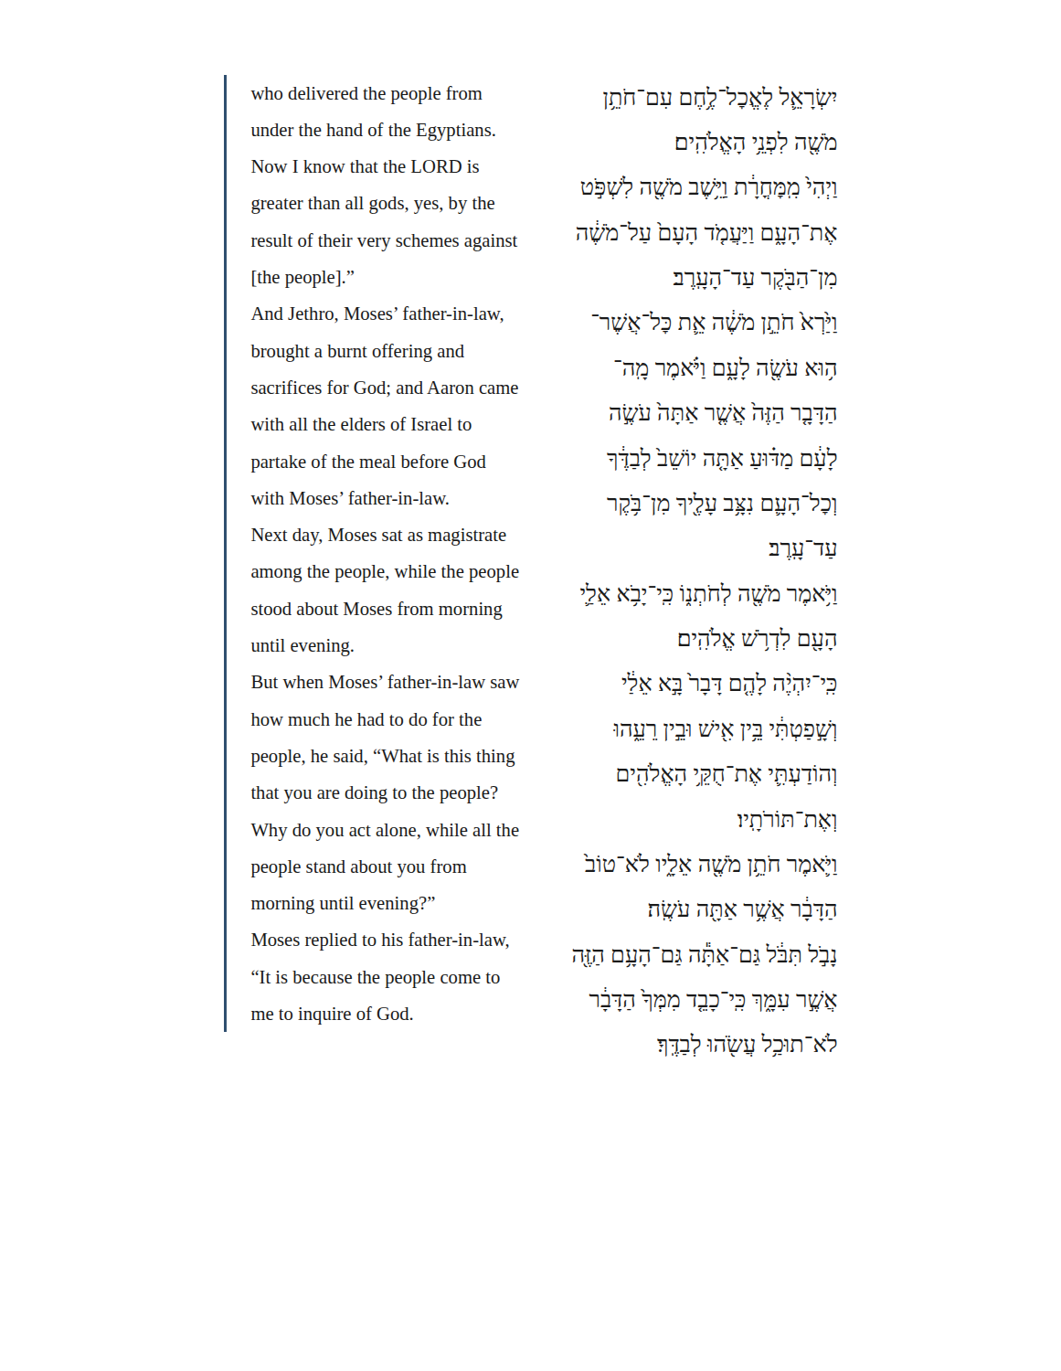who delivered the people from under the hand of the Egyptians. Now I know that the LORD is greater than all gods, yes, by the result of their very schemes against [the people].” And Jethro, Moses’ father-in-law, brought a burnt offering and sacrifices for God; and Aaron came with all the elders of Israel to partake of the meal before God with Moses’ father-in-law. Next day, Moses sat as magistrate among the people, while the people stood about Moses from morning until evening. But when Moses’ father-in-law saw how much he had to do for the people, he said, “What is this thing that you are doing to the people? Why do you act alone, while all the people stand about you from morning until evening?” Moses replied to his father-in-law, “It is because the people come to me to inquire of God.
יִשְׂרָאֵ֛ל לֶאֱכׇל־לֶ֥חֶם עִם־חֹתֵ֥ן מֹשֶׁ֖ה לִפְנֵ֥י הָאֱלֹהִֽים׃ וַיְהִי֙ מִֽמׇּחֳרָ֔ת וַיֵּ֥שֶׁב מֹשֶׁ֖ה לִשְׁפֹּ֣ט אֶת־הָעָ֑ם וַיַּעֲמֹ֤ד הָעָם֙ עַל־מֹשֶׁ֔ה מִן־הַבֹּ֖קֶר עַד־הָעָֽרֶב׃ וַיַּ֙רְא֙ חֹתֵ֣ן מֹשֶׁ֔ה אֵ֛ת כׇּל־אֲשֶׁר־ה֥וּא עֹשֶׂ֖ה לָעָ֑ם וַיֹּ֗אמֶר מָֽה־הַדָּבָ֤ר הַזֶּה֙ אֲשֶׁ֤ר אַתָּה֙ עֹשֶׂ֣ה לָעָ֔ם מַדּ֗וּעַ אַתָּ֤ה יוֹשֵׁב֙ לְבַדֶּ֔ךָ וְכׇל־הָעָ֛ם נִצָּ֥ב עָלֶ֖יךָ מִן־בֹּ֥קֶר עַד־עָֽרֶב׃ וַיֹּ֥אמֶר מֹשֶׁ֖ה לְחֹתְנ֑וֹ כִּֽי־יָבֹ֥א אֵלַ֛י הָעָ֖ם לִדְרֹ֥שׁ אֱלֹהִֽים׃ כִּֽי־יִהְיֶ֨ה לָהֶ֤ם דָּבָר֙ בָּ֣א אֵלַ֔י וְשָׁ֣פַטְתִּ֔י בֵּ֥ין אִ֖ישׁ וּבֵ֣ין רֵעֵ֑הוּ וְהוֹדַעְתִּ֛י אֶת־חֻקֵּ֥י הָאֱלֹהִ֖ים וְאֶת־תּוֹרֹתָֽיו׃ וַיֹּ֛אמֶר חֹתֵ֥ן מֹשֶׁ֖ה אֵלָ֑יו לֹא־טוֹב֙ הַדָּבָ֔ר אֲשֶׁ֥ר אַתָּ֖ה עֹשֶֽׂה׃ נָבֹ֣ל תִּבֹּ֔ל גַּם־אַתָּ֕ה גַּם־הָעָ֥ם הַזֶּ֖ה אֲשֶׁ֣ר עִמָּ֑ךְ כִּֽי־כָבֵ֤ד מִמְּךָ֙ הַדָּבָ֔ר לֹא־תוּכַ֥ל עֲשֹׂ֖הוּ לְבַדֶּֽךָ׃